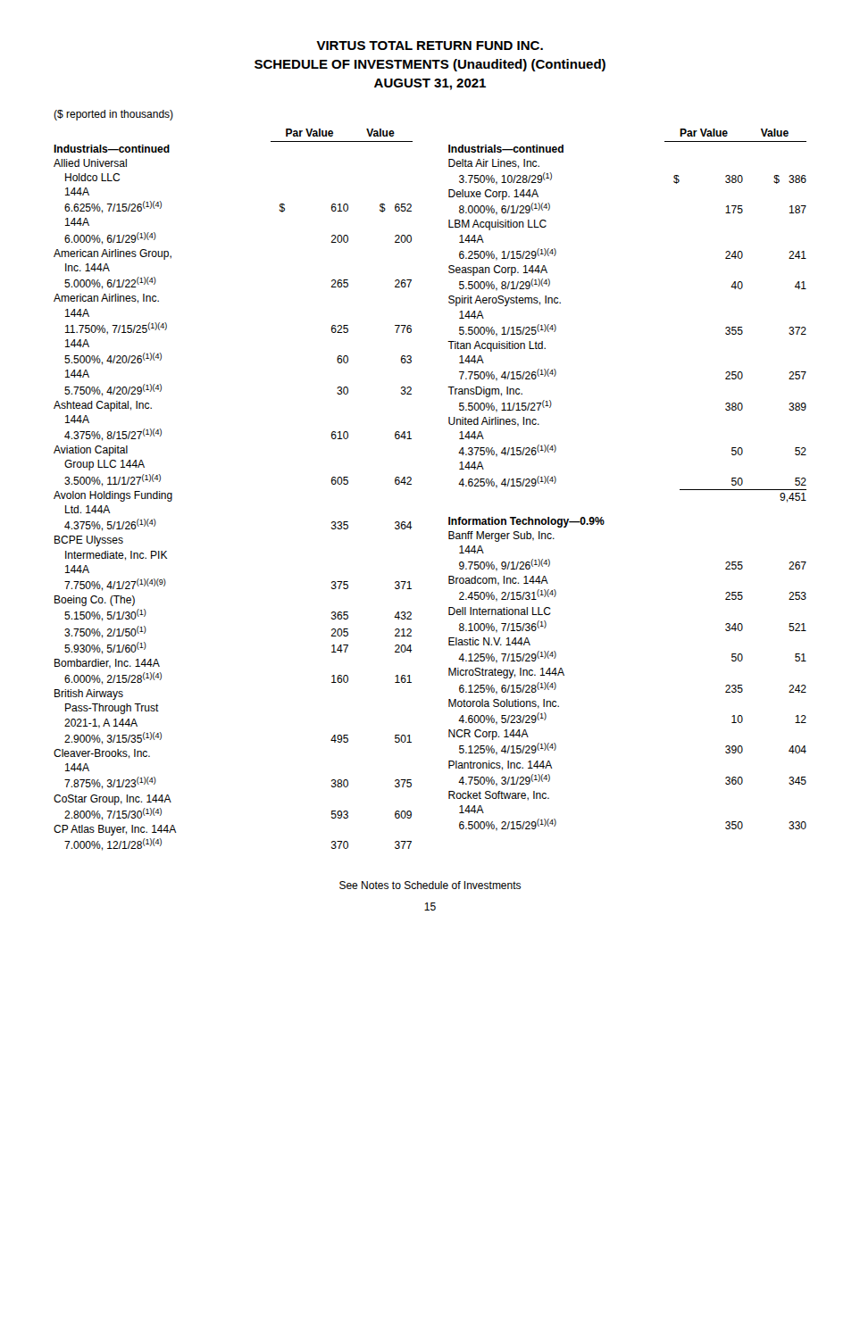VIRTUS TOTAL RETURN FUND INC.
SCHEDULE OF INVESTMENTS (Unaudited) (Continued)
AUGUST 31, 2021
($ reported in thousands)
| | Par Value | Value |
| --- | --- | --- |
| Industrials—continued | | | |
| Allied Universal | | | |
| Holdco LLC | | | |
| 144A | | | |
| 6.625%, 7/15/26 (1)(4) | $ | 610 | $ 652 |
| 144A | | | |
| 6.000%, 6/1/29 (1)(4) | | 200 | 200 |
| American Airlines Group, | | | |
| Inc. 144A | | | |
| 5.000%, 6/1/22 (1)(4) | | 265 | 267 |
| American Airlines, Inc. | | | |
| 144A | | | |
| 11.750%, 7/15/25 (1)(4) | | 625 | 776 |
| 144A | | | |
| 5.500%, 4/20/26 (1)(4) | | 60 | 63 |
| 144A | | | |
| 5.750%, 4/20/29 (1)(4) | | 30 | 32 |
| Ashtead Capital, Inc. | | | |
| 144A | | | |
| 4.375%, 8/15/27 (1)(4) | | 610 | 641 |
| Aviation Capital | | | |
| Group LLC 144A | | | |
| 3.500%, 11/1/27 (1)(4) | | 605 | 642 |
| Avolon Holdings Funding | | | |
| Ltd. 144A | | | |
| 4.375%, 5/1/26 (1)(4) | | 335 | 364 |
| BCPE Ulysses | | | |
| Intermediate, Inc. PIK | | | |
| 144A | | | |
| 7.750%, 4/1/27 (1)(4)(9) | | 375 | 371 |
| Boeing Co. (The) | | | |
| 5.150%, 5/1/30 (1) | | 365 | 432 |
| 3.750%, 2/1/50 (1) | | 205 | 212 |
| 5.930%, 5/1/60 (1) | | 147 | 204 |
| Bombardier, Inc. 144A | | | |
| 6.000%, 2/15/28 (1)(4) | | 160 | 161 |
| British Airways | | | |
| Pass-Through Trust | | | |
| 2021-1, A 144A | | | |
| 2.900%, 3/15/35 (1)(4) | | 495 | 501 |
| Cleaver-Brooks, Inc. | | | |
| 144A | | | |
| 7.875%, 3/1/23 (1)(4) | | 380 | 375 |
| CoStar Group, Inc. 144A | | | |
| 2.800%, 7/15/30 (1)(4) | | 593 | 609 |
| CP Atlas Buyer, Inc. 144A | | | |
| 7.000%, 12/1/28 (1)(4) | | 370 | 377 |
| | Par Value | Value |
| --- | --- | --- |
| Industrials—continued | | | |
| Delta Air Lines, Inc. | | | |
| 3.750%, 10/28/29 (1) | $ | 380 | $ 386 |
| Deluxe Corp. 144A | | | |
| 8.000%, 6/1/29 (1)(4) | | 175 | 187 |
| LBM Acquisition LLC | | | |
| 144A | | | |
| 6.250%, 1/15/29 (1)(4) | | 240 | 241 |
| Seaspan Corp. 144A | | | |
| 5.500%, 8/1/29 (1)(4) | | 40 | 41 |
| Spirit AeroSystems, Inc. | | | |
| 144A | | | |
| 5.500%, 1/15/25 (1)(4) | | 355 | 372 |
| Titan Acquisition Ltd. | | | |
| 144A | | | |
| 7.750%, 4/15/26 (1)(4) | | 250 | 257 |
| TransDigm, Inc. | | | |
| 5.500%, 11/15/27 (1) | | 380 | 389 |
| United Airlines, Inc. | | | |
| 144A | | | |
| 4.375%, 4/15/26 (1)(4) | | 50 | 52 |
| 144A | | | |
| 4.625%, 4/15/29 (1)(4) | | 50 | 52 |
| | | | 9,451 |
| Information Technology—0.9% | | | |
| Banff Merger Sub, Inc. | | | |
| 144A | | | |
| 9.750%, 9/1/26 (1)(4) | | 255 | 267 |
| Broadcom, Inc. 144A | | | |
| 2.450%, 2/15/31 (1)(4) | | 255 | 253 |
| Dell International LLC | | | |
| 8.100%, 7/15/36 (1) | | 340 | 521 |
| Elastic N.V. 144A | | | |
| 4.125%, 7/15/29 (1)(4) | | 50 | 51 |
| MicroStrategy, Inc. 144A | | | |
| 6.125%, 6/15/28 (1)(4) | | 235 | 242 |
| Motorola Solutions, Inc. | | | |
| 4.600%, 5/23/29 (1) | | 10 | 12 |
| NCR Corp. 144A | | | |
| 5.125%, 4/15/29 (1)(4) | | 390 | 404 |
| Plantronics, Inc. 144A | | | |
| 4.750%, 3/1/29 (1)(4) | | 360 | 345 |
| Rocket Software, Inc. | | | |
| 144A | | | |
| 6.500%, 2/15/29 (1)(4) | | 350 | 330 |
See Notes to Schedule of Investments
15